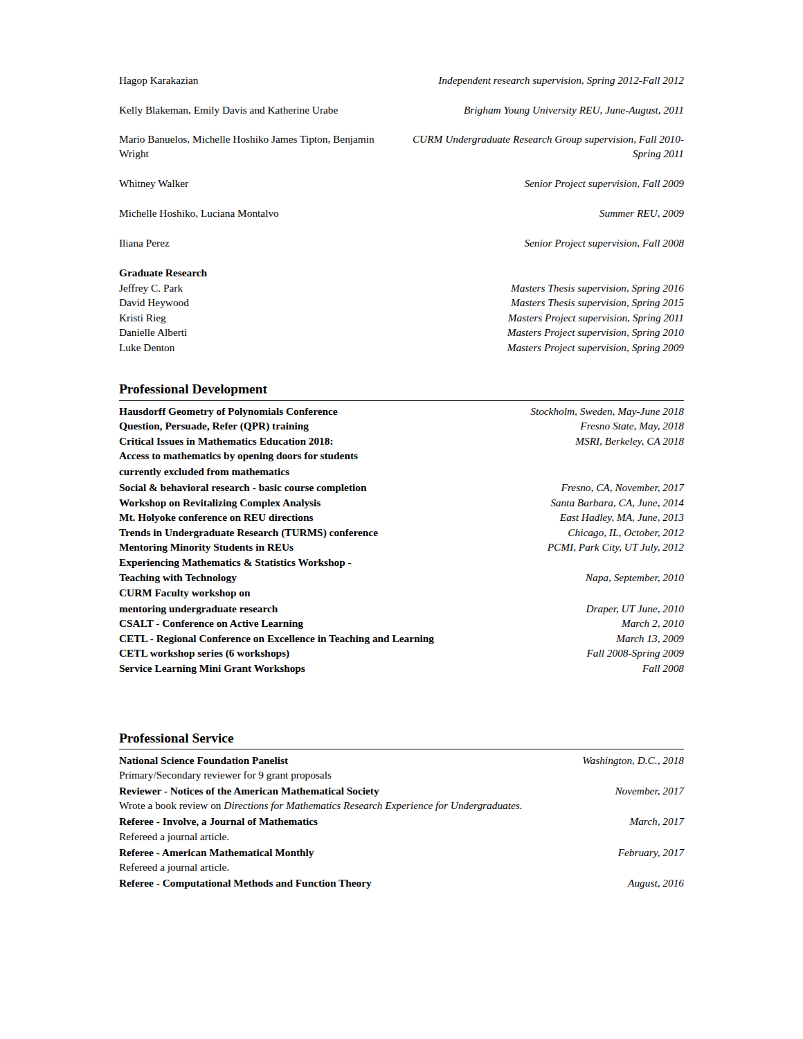Hagop Karakazian
Independent research supervision, Spring 2012-Fall 2012
Kelly Blakeman, Emily Davis and Katherine Urabe
Brigham Young University REU, June-August, 2011
Mario Banuelos, Michelle Hoshiko James Tipton, Benjamin Wright
CURM Undergraduate Research Group supervision, Fall 2010-Spring 2011
Whitney Walker
Senior Project supervision, Fall 2009
Michelle Hoshiko, Luciana Montalvo
Summer REU, 2009
Iliana Perez
Senior Project supervision, Fall 2008
Graduate Research
Jeffrey C. Park
Masters Thesis supervision, Spring 2016
David Heywood
Masters Thesis supervision, Spring 2015
Kristi Rieg
Masters Project supervision, Spring 2011
Danielle Alberti
Masters Project supervision, Spring 2010
Luke Denton
Masters Project supervision, Spring 2009
Professional Development
Hausdorff Geometry of Polynomials Conference
Stockholm, Sweden, May-June 2018
Question, Persuade, Refer (QPR) training
Fresno State, May, 2018
Critical Issues in Mathematics Education 2018:
MSRI, Berkeley, CA 2018
Access to mathematics by opening doors for students
currently excluded from mathematics
Social & behavioral research - basic course completion
Fresno, CA, November, 2017
Workshop on Revitalizing Complex Analysis
Santa Barbara, CA, June, 2014
Mt. Holyoke conference on REU directions
East Hadley, MA, June, 2013
Trends in Undergraduate Research (TURMS) conference
Chicago, IL, October, 2012
Mentoring Minority Students in REUs
PCMI, Park City, UT July, 2012
Experiencing Mathematics & Statistics Workshop -
Teaching with Technology
Napa, September, 2010
CURM Faculty workshop on
mentoring undergraduate research
Draper, UT June, 2010
CSALT - Conference on Active Learning
March 2, 2010
CETL - Regional Conference on Excellence in Teaching and Learning
March 13, 2009
CETL workshop series (6 workshops)
Fall 2008-Spring 2009
Service Learning Mini Grant Workshops
Fall 2008
Professional Service
National Science Foundation Panelist
Washington, D.C., 2018
Primary/Secondary reviewer for 9 grant proposals
Reviewer - Notices of the American Mathematical Society
November, 2017
Wrote a book review on Directions for Mathematics Research Experience for Undergraduates.
Referee - Involve, a Journal of Mathematics
March, 2017
Refereed a journal article.
Referee - American Mathematical Monthly
February, 2017
Refereed a journal article.
Referee - Computational Methods and Function Theory
August, 2016